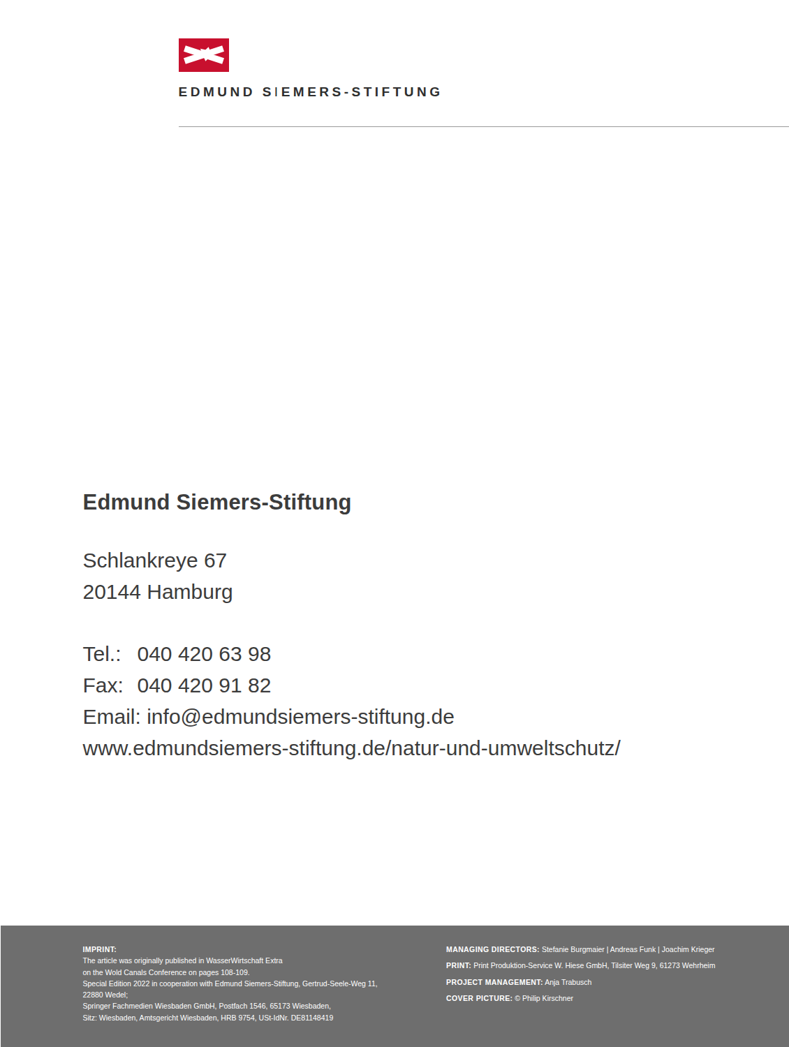EDMUND SIEMERS-STIFTUNG
Edmund Siemers-Stiftung
Schlankreye 67
20144 Hamburg
Tel.: 040 420 63 98
Fax: 040 420 91 82
Email: info@edmundsiemers-stiftung.de
www.edmundsiemers-stiftung.de/natur-und-umweltschutz/
IMPRINT:
The article was originally published in WasserWirtschaft Extra
on the Wold Canals Conference on pages 108-109.
Special Edition 2022 in cooperation with Edmund Siemers-Stiftung, Gertrud-Seele-Weg 11, 22880 Wedel;
Springer Fachmedien Wiesbaden GmbH, Postfach 1546, 65173 Wiesbaden,
Sitz: Wiesbaden, Amtsgericht Wiesbaden, HRB 9754, USt-IdNr. DE81148419
MANAGING DIRECTORS: Stefanie Burgmaier | Andreas Funk | Joachim Krieger
PRINT: Print Produktion-Service W. Hiese GmbH, Tilsiter Weg 9, 61273 Wehrheim
PROJECT MANAGEMENT: Anja Trabusch
COVER PICTURE: © Philip Kirschner